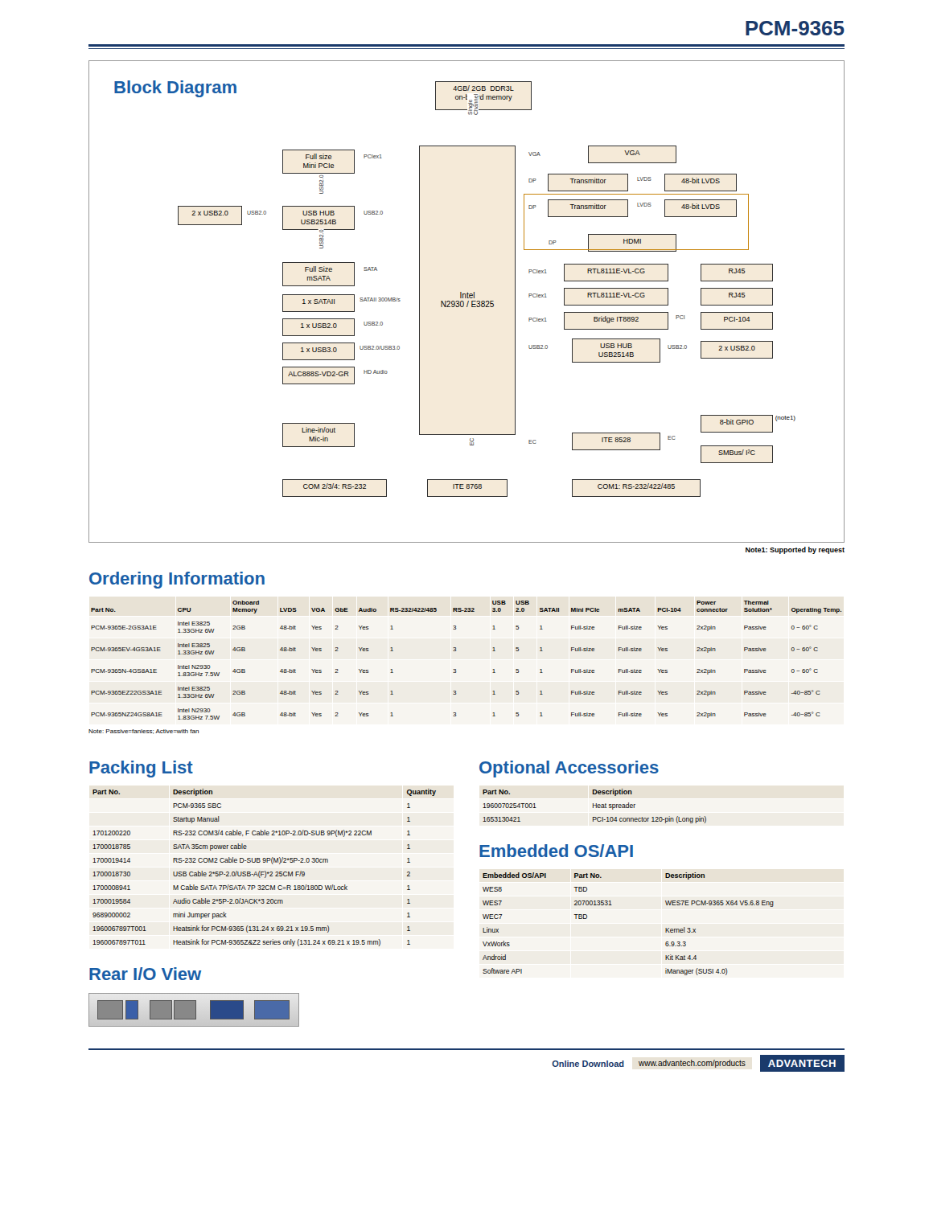PCM-9365
Block Diagram
4GB/ 2GB DDR3L
on-board memory
Single
Channel
Intel
N2930 / E3825
Full size
Mini PCIe
PCIex1
USB HUB
USB2514B
USB2.0
2 x USB2.0
USB2.0
USB2.0
USB2.0
Full Size
mSATA
SATA
1 x SATAII
SATAII 300MB/s
1 x USB2.0
USB2.0
1 x USB3.0
USB2.0/USB3.0
ALC888S-VD2-GR
HD Audio
Line-in/out
Mic-in
COM 2/3/4: RS-232
ITE 8768
COM1: RS-232/422/485
VGA
VGA
DP
Transmittor
LVDS
48-bit LVDS
DP
Transmittor
LVDS
48-bit LVDS
DP
HDMI
(note1)
PCIex1
RTL8111E-VL-CG
RJ45
PCIex1
RTL8111E-VL-CG
RJ45
PCIex1
Bridge IT8892
PCI
PCI-104
USB2.0
USB HUB
USB2514B
USB2.0
2 x USB2.0
EC
EC
ITE 8528
EC
8-bit GPIO
SMBus/ I²C
Note1: Supported by request
Ordering Information
| Part No. | CPU | Onboard Memory | LVDS | VGA | GbE | Audio | RS-232/422/485 | RS-232 | USB 3.0 | USB 2.0 | SATAII | Mini PCIe | mSATA | PCI-104 | Power connector | Thermal Solution* | Operating Temp. |
| --- | --- | --- | --- | --- | --- | --- | --- | --- | --- | --- | --- | --- | --- | --- | --- | --- | --- |
| PCM-9365E-2GS3A1E | Intel E3825 1.33GHz 6W | 2GB | 48-bit | Yes | 2 | Yes | 1 | 3 | 1 | 5 | 1 | Full-size | Full-size | Yes | 2x2pin | Passive | 0 ~ 60° C |
| PCM-9365EV-4GS3A1E | Intel E3825 1.33GHz 6W | 4GB | 48-bit | Yes | 2 | Yes | 1 | 3 | 1 | 5 | 1 | Full-size | Full-size | Yes | 2x2pin | Passive | 0 ~ 60° C |
| PCM-9365N-4GS8A1E | Intel N2930 1.83GHz 7.5W | 4GB | 48-bit | Yes | 2 | Yes | 1 | 3 | 1 | 5 | 1 | Full-size | Full-size | Yes | 2x2pin | Passive | 0 ~ 60° C |
| PCM-9365EZ22GS3A1E | Intel E3825 1.33GHz 6W | 2GB | 48-bit | Yes | 2 | Yes | 1 | 3 | 1 | 5 | 1 | Full-size | Full-size | Yes | 2x2pin | Passive | -40~85° C |
| PCM-9365NZ24GS8A1E | Intel N2930 1.83GHz 7.5W | 4GB | 48-bit | Yes | 2 | Yes | 1 | 3 | 1 | 5 | 1 | Full-size | Full-size | Yes | 2x2pin | Passive | -40~85° C |
Note: Passive=fanless; Active=with fan
Packing List
| Part No. | Description | Quantity |
| --- | --- | --- |
| | PCM-9365 SBC | 1 |
| | Startup Manual | 1 |
| 1701200220 | RS-232 COM3/4 cable, F Cable 2*10P-2.0/D-SUB 9P(M)*2 22CM | 1 |
| 1700018785 | SATA 35cm power cable | 1 |
| 1700019414 | RS-232 COM2 Cable D-SUB 9P(M)/2*5P-2.0 30cm | 1 |
| 1700018730 | USB Cable 2*5P-2.0/USB-A(F)*2 25CM F/9 | 2 |
| 1700008941 | M Cable SATA 7P/SATA 7P 32CM C=R 180/180D W/Lock | 1 |
| 1700019584 | Audio Cable 2*5P-2.0/JACK*3 20cm | 1 |
| 9689000002 | mini Jumper pack | 1 |
| 1960067897T001 | Heatsink for PCM-9365 (131.24 x 69.21 x 19.5 mm) | 1 |
| 1960067897T011 | Heatsink for PCM-9365Z&Z2 series only (131.24 x 69.21 x 19.5 mm) | 1 |
Rear I/O View
Optional Accessories
| Part No. | Description |
| --- | --- |
| 1960070254T001 | Heat spreader |
| 1653130421 | PCI-104 connector 120-pin (Long pin) |
Embedded OS/API
| Embedded OS/API | Part No. | Description |
| --- | --- | --- |
| WES8 | TBD | |
| WES7 | 2070013531 | WES7E PCM-9365 X64 V5.6.8 Eng |
| WEC7 | TBD | |
| Linux | | Kernel 3.x |
| VxWorks | | 6.9.3.3 |
| Android | | Kit Kat 4.4 |
| Software API | | iManager (SUSI 4.0) |
Online Download www.advantech.com/products ADVANTECH